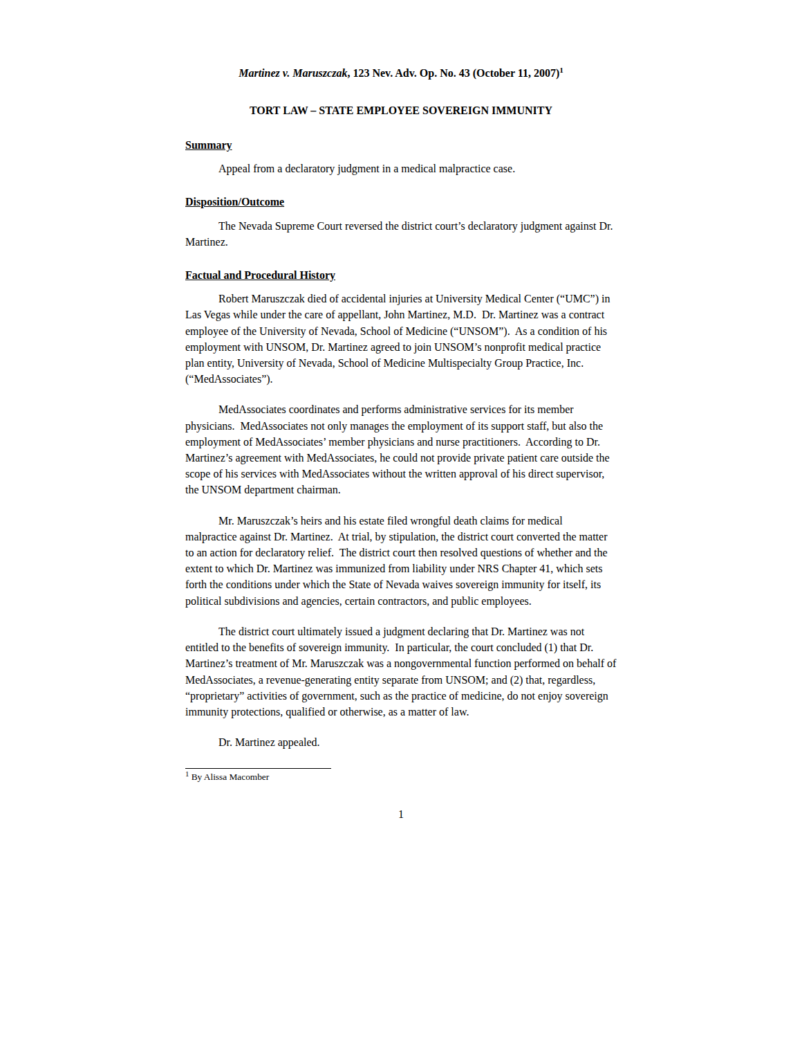Martinez v. Maruszczak, 123 Nev. Adv. Op. No. 43 (October 11, 2007)1
TORT LAW – STATE EMPLOYEE SOVEREIGN IMMUNITY
Summary
Appeal from a declaratory judgment in a medical malpractice case.
Disposition/Outcome
The Nevada Supreme Court reversed the district court’s declaratory judgment against Dr. Martinez.
Factual and Procedural History
Robert Maruszczak died of accidental injuries at University Medical Center (“UMC”) in Las Vegas while under the care of appellant, John Martinez, M.D. Dr. Martinez was a contract employee of the University of Nevada, School of Medicine (“UNSOM”). As a condition of his employment with UNSOM, Dr. Martinez agreed to join UNSOM’s nonprofit medical practice plan entity, University of Nevada, School of Medicine Multispecialty Group Practice, Inc. (“MedAssociates”).
MedAssociates coordinates and performs administrative services for its member physicians. MedAssociates not only manages the employment of its support staff, but also the employment of MedAssociates’ member physicians and nurse practitioners. According to Dr. Martinez’s agreement with MedAssociates, he could not provide private patient care outside the scope of his services with MedAssociates without the written approval of his direct supervisor, the UNSOM department chairman.
Mr. Maruszczak’s heirs and his estate filed wrongful death claims for medical malpractice against Dr. Martinez. At trial, by stipulation, the district court converted the matter to an action for declaratory relief. The district court then resolved questions of whether and the extent to which Dr. Martinez was immunized from liability under NRS Chapter 41, which sets forth the conditions under which the State of Nevada waives sovereign immunity for itself, its political subdivisions and agencies, certain contractors, and public employees.
The district court ultimately issued a judgment declaring that Dr. Martinez was not entitled to the benefits of sovereign immunity. In particular, the court concluded (1) that Dr. Martinez’s treatment of Mr. Maruszczak was a nongovernmental function performed on behalf of MedAssociates, a revenue-generating entity separate from UNSOM; and (2) that, regardless, “proprietary” activities of government, such as the practice of medicine, do not enjoy sovereign immunity protections, qualified or otherwise, as a matter of law.
Dr. Martinez appealed.
1 By Alissa Macomber
1